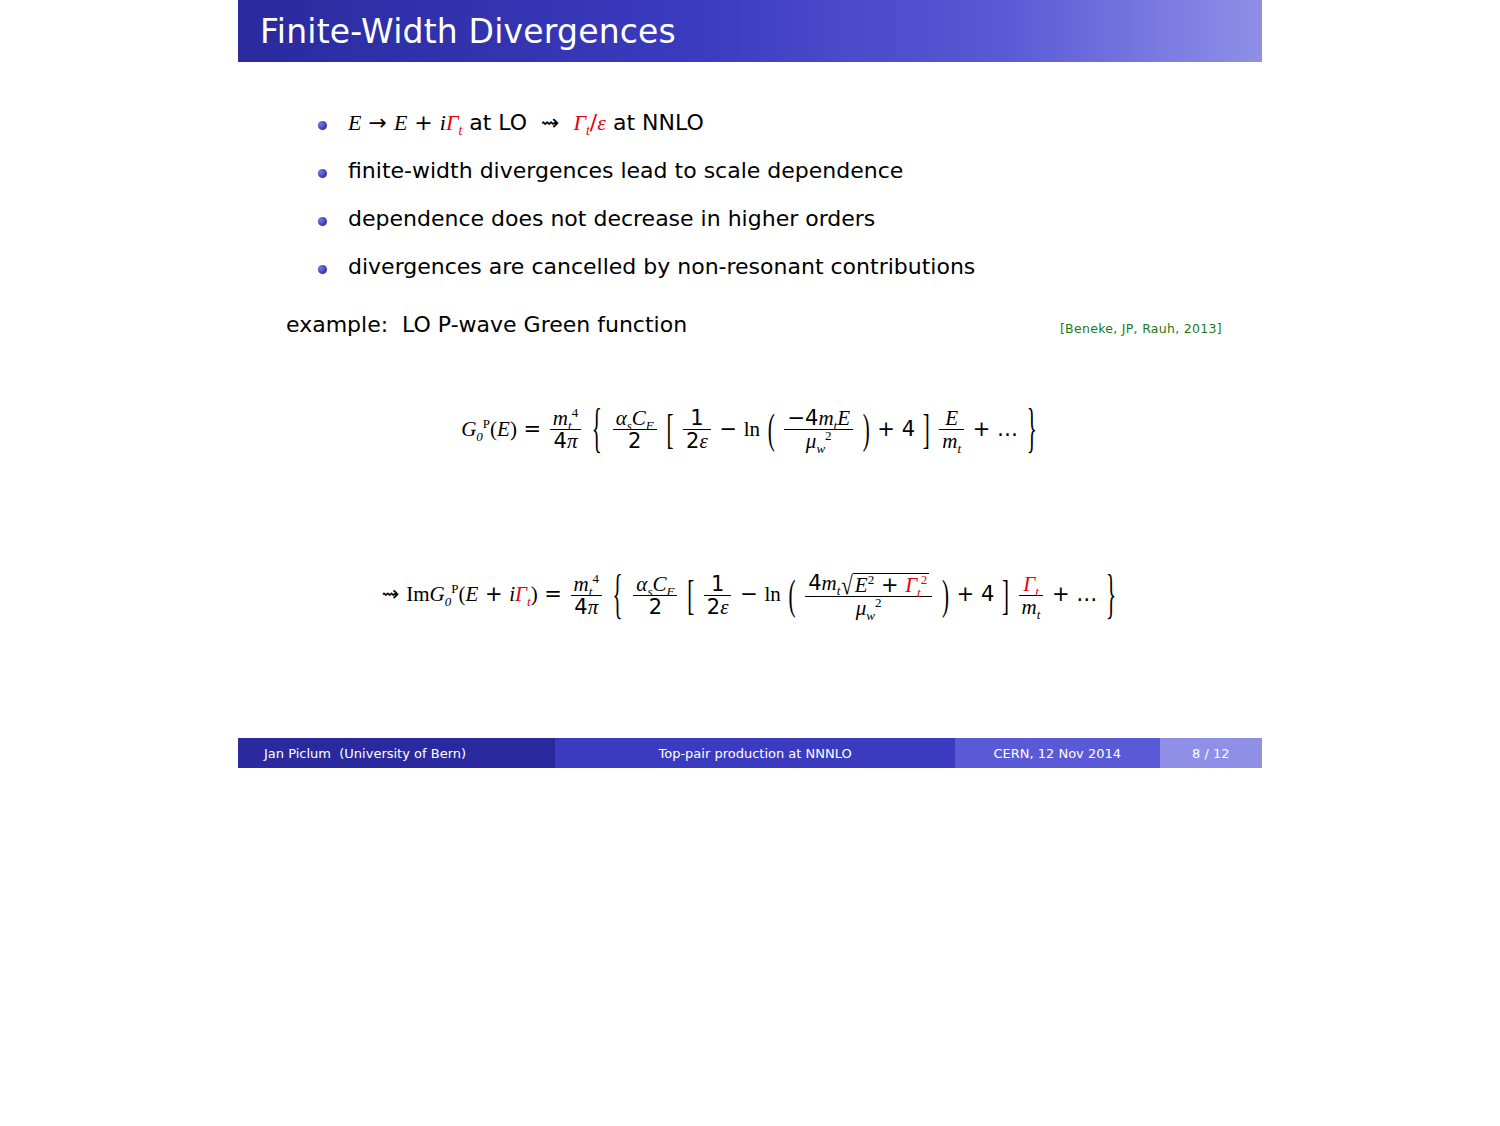Finite-Width Divergences
E → E + iΓt at LO ⇝ Γt/ε at NNLO
finite-width divergences lead to scale dependence
dependence does not decrease in higher orders
divergences are cancelled by non-resonant contributions
example: LO P-wave Green function [Beneke, JP, Rauh, 2013]
G0P(E) = mt44π { αsCF 2 [ 12ε − ln ( −4mtE μw2 ) + 4 ] Emt + … }
⇝ Im G0P(E + iΓt) = mt44π { αsCF 2 [ 12ε − ln ( 4mt E2 + Γt2 μw2 ) + 4 ] Γt mt + … }
Jan Piclum (University of Bern)
Top-pair production at NNNLO
CERN, 12 Nov 2014
8 / 12